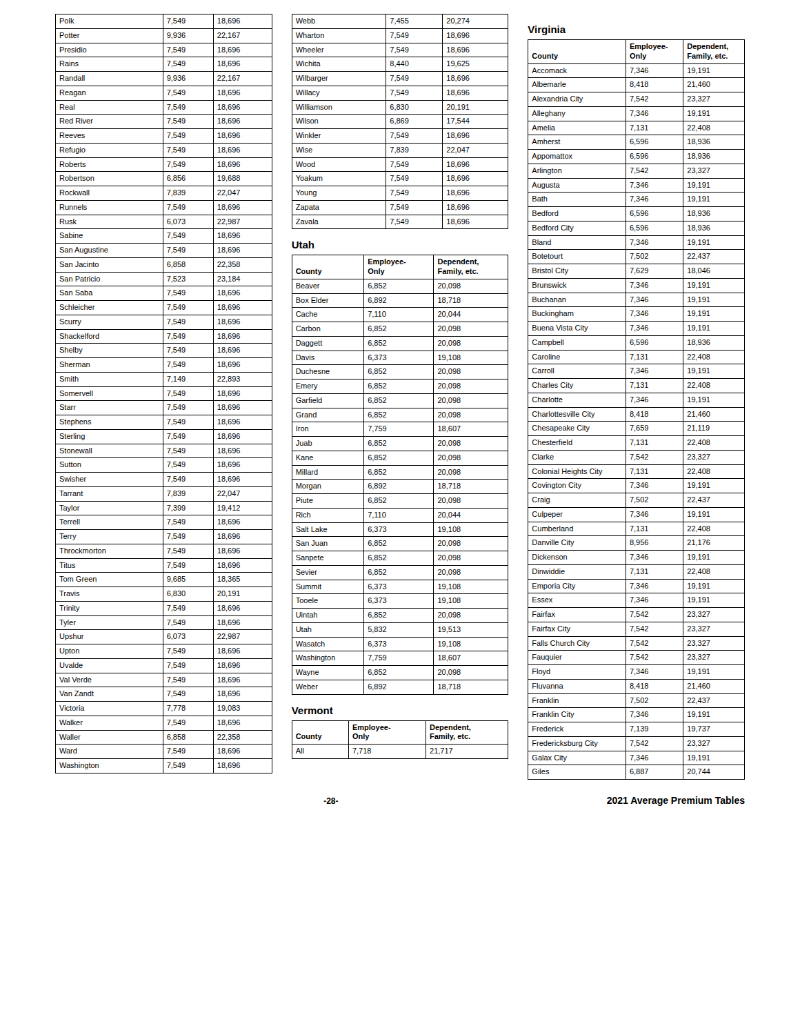| Polk | 7,549 | 18,696 |
| Potter | 9,936 | 22,167 |
| Presidio | 7,549 | 18,696 |
| Rains | 7,549 | 18,696 |
| Randall | 9,936 | 22,167 |
| Reagan | 7,549 | 18,696 |
| Real | 7,549 | 18,696 |
| Red River | 7,549 | 18,696 |
| Reeves | 7,549 | 18,696 |
| Refugio | 7,549 | 18,696 |
| Roberts | 7,549 | 18,696 |
| Robertson | 6,856 | 19,688 |
| Rockwall | 7,839 | 22,047 |
| Runnels | 7,549 | 18,696 |
| Rusk | 6,073 | 22,987 |
| Sabine | 7,549 | 18,696 |
| San Augustine | 7,549 | 18,696 |
| San Jacinto | 6,858 | 22,358 |
| San Patricio | 7,523 | 23,184 |
| San Saba | 7,549 | 18,696 |
| Schleicher | 7,549 | 18,696 |
| Scurry | 7,549 | 18,696 |
| Shackelford | 7,549 | 18,696 |
| Shelby | 7,549 | 18,696 |
| Sherman | 7,549 | 18,696 |
| Smith | 7,149 | 22,893 |
| Somervell | 7,549 | 18,696 |
| Starr | 7,549 | 18,696 |
| Stephens | 7,549 | 18,696 |
| Sterling | 7,549 | 18,696 |
| Stonewall | 7,549 | 18,696 |
| Sutton | 7,549 | 18,696 |
| Swisher | 7,549 | 18,696 |
| Tarrant | 7,839 | 22,047 |
| Taylor | 7,399 | 19,412 |
| Terrell | 7,549 | 18,696 |
| Terry | 7,549 | 18,696 |
| Throckmorton | 7,549 | 18,696 |
| Titus | 7,549 | 18,696 |
| Tom Green | 9,685 | 18,365 |
| Travis | 6,830 | 20,191 |
| Trinity | 7,549 | 18,696 |
| Tyler | 7,549 | 18,696 |
| Upshur | 6,073 | 22,987 |
| Upton | 7,549 | 18,696 |
| Uvalde | 7,549 | 18,696 |
| Val Verde | 7,549 | 18,696 |
| Van Zandt | 7,549 | 18,696 |
| Victoria | 7,778 | 19,083 |
| Walker | 7,549 | 18,696 |
| Waller | 6,858 | 22,358 |
| Ward | 7,549 | 18,696 |
| Washington | 7,549 | 18,696 |
| Webb | 7,455 | 20,274 |
| Wharton | 7,549 | 18,696 |
| Wheeler | 7,549 | 18,696 |
| Wichita | 8,440 | 19,625 |
| Wilbarger | 7,549 | 18,696 |
| Willacy | 7,549 | 18,696 |
| Williamson | 6,830 | 20,191 |
| Wilson | 6,869 | 17,544 |
| Winkler | 7,549 | 18,696 |
| Wise | 7,839 | 22,047 |
| Wood | 7,549 | 18,696 |
| Yoakum | 7,549 | 18,696 |
| Young | 7,549 | 18,696 |
| Zapata | 7,549 | 18,696 |
| Zavala | 7,549 | 18,696 |
Utah
| County | Employee- Only | Dependent, Family, etc. |
| --- | --- | --- |
| Beaver | 6,852 | 20,098 |
| Box Elder | 6,892 | 18,718 |
| Cache | 7,110 | 20,044 |
| Carbon | 6,852 | 20,098 |
| Daggett | 6,852 | 20,098 |
| Davis | 6,373 | 19,108 |
| Duchesne | 6,852 | 20,098 |
| Emery | 6,852 | 20,098 |
| Garfield | 6,852 | 20,098 |
| Grand | 6,852 | 20,098 |
| Iron | 7,759 | 18,607 |
| Juab | 6,852 | 20,098 |
| Kane | 6,852 | 20,098 |
| Millard | 6,852 | 20,098 |
| Morgan | 6,892 | 18,718 |
| Piute | 6,852 | 20,098 |
| Rich | 7,110 | 20,044 |
| Salt Lake | 6,373 | 19,108 |
| San Juan | 6,852 | 20,098 |
| Sanpete | 6,852 | 20,098 |
| Sevier | 6,852 | 20,098 |
| Summit | 6,373 | 19,108 |
| Tooele | 6,373 | 19,108 |
| Uintah | 6,852 | 20,098 |
| Utah | 5,832 | 19,513 |
| Wasatch | 6,373 | 19,108 |
| Washington | 7,759 | 18,607 |
| Wayne | 6,852 | 20,098 |
| Weber | 6,892 | 18,718 |
Vermont
| County | Employee- Only | Dependent, Family, etc. |
| --- | --- | --- |
| All | 7,718 | 21,717 |
Virginia
| County | Employee- Only | Dependent, Family, etc. |
| --- | --- | --- |
| Accomack | 7,346 | 19,191 |
| Albemarle | 8,418 | 21,460 |
| Alexandria City | 7,542 | 23,327 |
| Alleghany | 7,346 | 19,191 |
| Amelia | 7,131 | 22,408 |
| Amherst | 6,596 | 18,936 |
| Appomattox | 6,596 | 18,936 |
| Arlington | 7,542 | 23,327 |
| Augusta | 7,346 | 19,191 |
| Bath | 7,346 | 19,191 |
| Bedford | 6,596 | 18,936 |
| Bedford City | 6,596 | 18,936 |
| Bland | 7,346 | 19,191 |
| Botetourt | 7,502 | 22,437 |
| Bristol City | 7,629 | 18,046 |
| Brunswick | 7,346 | 19,191 |
| Buchanan | 7,346 | 19,191 |
| Buckingham | 7,346 | 19,191 |
| Buena Vista City | 7,346 | 19,191 |
| Campbell | 6,596 | 18,936 |
| Caroline | 7,131 | 22,408 |
| Carroll | 7,346 | 19,191 |
| Charles City | 7,131 | 22,408 |
| Charlotte | 7,346 | 19,191 |
| Charlottesville City | 8,418 | 21,460 |
| Chesapeake City | 7,659 | 21,119 |
| Chesterfield | 7,131 | 22,408 |
| Clarke | 7,542 | 23,327 |
| Colonial Heights City | 7,131 | 22,408 |
| Covington City | 7,346 | 19,191 |
| Craig | 7,502 | 22,437 |
| Culpeper | 7,346 | 19,191 |
| Cumberland | 7,131 | 22,408 |
| Danville City | 8,956 | 21,176 |
| Dickenson | 7,346 | 19,191 |
| Dinwiddie | 7,131 | 22,408 |
| Emporia City | 7,346 | 19,191 |
| Essex | 7,346 | 19,191 |
| Fairfax | 7,542 | 23,327 |
| Fairfax City | 7,542 | 23,327 |
| Falls Church City | 7,542 | 23,327 |
| Fauquier | 7,542 | 23,327 |
| Floyd | 7,346 | 19,191 |
| Fluvanna | 8,418 | 21,460 |
| Franklin | 7,502 | 22,437 |
| Franklin City | 7,346 | 19,191 |
| Frederick | 7,139 | 19,737 |
| Fredericksburg City | 7,542 | 23,327 |
| Galax City | 7,346 | 19,191 |
| Giles | 6,887 | 20,744 |
-28-
2021 Average Premium Tables